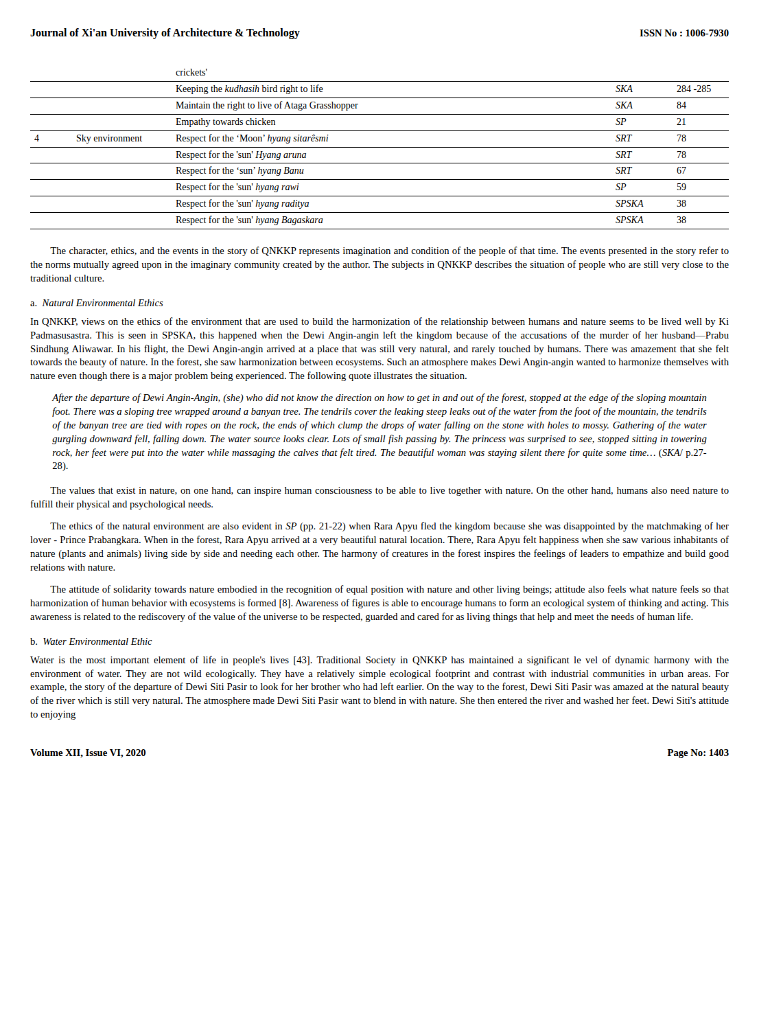Journal of Xi'an University of Architecture & Technology
ISSN No : 1006-7930
| | | crickets' | | |
| | | Keeping the kudhasih bird right to life | SKA | 284 -285 |
| | | Maintain the right to live of Ataga Grasshopper | SKA | 84 |
| | | Empathy towards chicken | SP | 21 |
| 4 | Sky environment | Respect for the ‘Moon’ hyang sitarêsmi | SRT | 78 |
| | | Respect for the 'sun' Hyang aruna | SRT | 78 |
| | | Respect for the ‘sun’ hyang Banu | SRT | 67 |
| | | Respect for the 'sun' hyang rawi | SP | 59 |
| | | Respect for the 'sun' hyang raditya | SPSKA | 38 |
| | | Respect for the 'sun' hyang Bagaskara | SPSKA | 38 |
The character, ethics, and the events in the story of QNKKP represents imagination and condition of the people of that time. The events presented in the story refer to the norms mutually agreed upon in the imaginary community created by the author. The subjects in QNKKP describes the situation of people who are still very close to the traditional culture.
a. Natural Environmental Ethics
In QNKKP, views on the ethics of the environment that are used to build the harmonization of the relationship between humans and nature seems to be lived well by Ki Padmasusastra. This is seen in SPSKA, this happened when the Dewi Angin-angin left the kingdom because of the accusations of the murder of her husband—Prabu Sindhung Aliwawar. In his flight, the Dewi Angin-angin arrived at a place that was still very natural, and rarely touched by humans. There was amazement that she felt towards the beauty of nature. In the forest, she saw harmonization between ecosystems. Such an atmosphere makes Dewi Angin-angin wanted to harmonize themselves with nature even though there is a major problem being experienced. The following quote illustrates the situation.
After the departure of Dewi Angin-Angin, (she) who did not know the direction on how to get in and out of the forest, stopped at the edge of the sloping mountain foot. There was a sloping tree wrapped around a banyan tree. The tendrils cover the leaking steep leaks out of the water from the foot of the mountain, the tendrils of the banyan tree are tied with ropes on the rock, the ends of which clump the drops of water falling on the stone with holes to mossy. Gathering of the water gurgling downward fell, falling down. The water source looks clear. Lots of small fish passing by. The princess was surprised to see, stopped sitting in towering rock, her feet were put into the water while massaging the calves that felt tired. The beautiful woman was staying silent there for quite some time… (SKA/ p.27-28).
The values that exist in nature, on one hand, can inspire human consciousness to be able to live together with nature. On the other hand, humans also need nature to fulfill their physical and psychological needs.
The ethics of the natural environment are also evident in SP (pp. 21-22) when Rara Apyu fled the kingdom because she was disappointed by the matchmaking of her lover - Prince Prabangkara. When in the forest, Rara Apyu arrived at a very beautiful natural location. There, Rara Apyu felt happiness when she saw various inhabitants of nature (plants and animals) living side by side and needing each other. The harmony of creatures in the forest inspires the feelings of leaders to empathize and build good relations with nature.
The attitude of solidarity towards nature embodied in the recognition of equal position with nature and other living beings; attitude also feels what nature feels so that harmonization of human behavior with ecosystems is formed [8]. Awareness of figures is able to encourage humans to form an ecological system of thinking and acting. This awareness is related to the rediscovery of the value of the universe to be respected, guarded and cared for as living things that help and meet the needs of human life.
b. Water Environmental Ethic
Water is the most important element of life in people's lives [43]. Traditional Society in QNKKP has maintained a significant le vel of dynamic harmony with the environment of water. They are not wild ecologically. They have a relatively simple ecological footprint and contrast with industrial communities in urban areas. For example, the story of the departure of Dewi Siti Pasir to look for her brother who had left earlier. On the way to the forest, Dewi Siti Pasir was amazed at the natural beauty of the river which is still very natural. The atmosphere made Dewi Siti Pasir want to blend in with nature. She then entered the river and washed her feet. Dewi Siti's attitude to enjoying
Volume XII, Issue VI, 2020
Page No: 1403